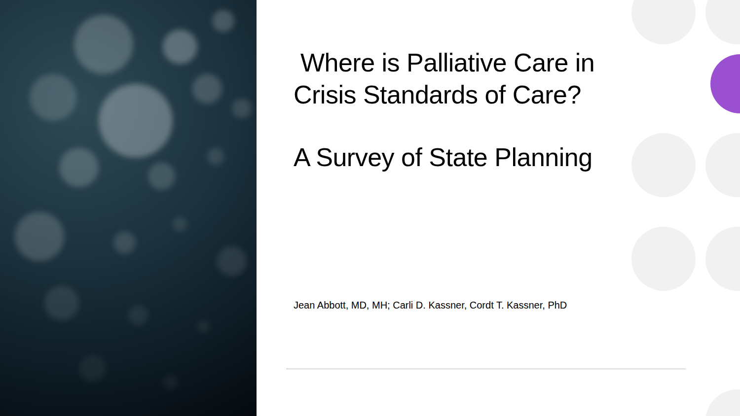Where is Palliative Care inCrisis Standards of Care?
A Survey of State Planning
Jean Abbott, MD, MH; Carli D. Kassner, Cordt T. Kassner, PhD